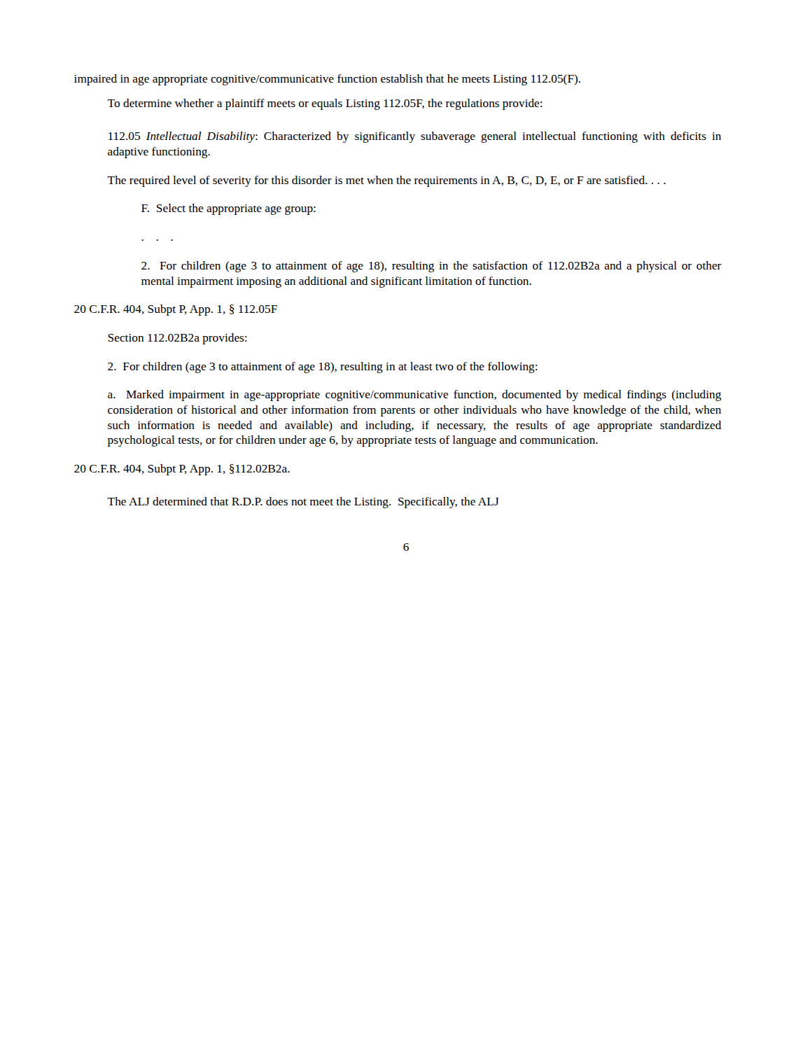impaired in age appropriate cognitive/communicative function establish that he meets Listing 112.05(F).
To determine whether a plaintiff meets or equals Listing 112.05F, the regulations provide:
112.05 Intellectual Disability: Characterized by significantly subaverage general intellectual functioning with deficits in adaptive functioning.
The required level of severity for this disorder is met when the requirements in A, B, C, D, E, or F are satisfied. . . .
F. Select the appropriate age group:
. . .
2. For children (age 3 to attainment of age 18), resulting in the satisfaction of 112.02B2a and a physical or other mental impairment imposing an additional and significant limitation of function.
20 C.F.R. 404, Subpt P, App. 1, § 112.05F
Section 112.02B2a provides:
2. For children (age 3 to attainment of age 18), resulting in at least two of the following:
a. Marked impairment in age-appropriate cognitive/communicative function, documented by medical findings (including consideration of historical and other information from parents or other individuals who have knowledge of the child, when such information is needed and available) and including, if necessary, the results of age appropriate standardized psychological tests, or for children under age 6, by appropriate tests of language and communication.
20 C.F.R. 404, Subpt P, App. 1, §112.02B2a.
The ALJ determined that R.D.P. does not meet the Listing. Specifically, the ALJ
6